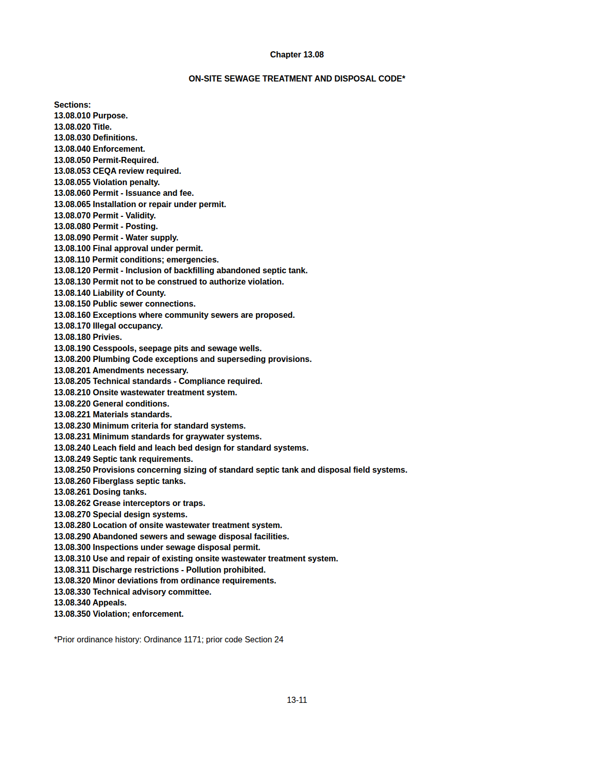Chapter 13.08
ON-SITE SEWAGE TREATMENT AND DISPOSAL CODE*
Sections:
13.08.010 Purpose.
13.08.020 Title.
13.08.030 Definitions.
13.08.040 Enforcement.
13.08.050 Permit-Required.
13.08.053 CEQA review required.
13.08.055 Violation penalty.
13.08.060 Permit - Issuance and fee.
13.08.065 Installation or repair under permit.
13.08.070 Permit - Validity.
13.08.080 Permit - Posting.
13.08.090 Permit - Water supply.
13.08.100 Final approval under permit.
13.08.110 Permit conditions; emergencies.
13.08.120 Permit - Inclusion of backfilling abandoned septic tank.
13.08.130 Permit not to be construed to authorize violation.
13.08.140 Liability of County.
13.08.150 Public sewer connections.
13.08.160 Exceptions where community sewers are proposed.
13.08.170 Illegal occupancy.
13.08.180 Privies.
13.08.190 Cesspools, seepage pits and sewage wells.
13.08.200 Plumbing Code exceptions and superseding provisions.
13.08.201 Amendments necessary.
13.08.205 Technical standards - Compliance required.
13.08.210 Onsite wastewater treatment system.
13.08.220 General conditions.
13.08.221 Materials standards.
13.08.230 Minimum criteria for standard systems.
13.08.231 Minimum standards for graywater systems.
13.08.240 Leach field and leach bed design for standard systems.
13.08.249 Septic tank requirements.
13.08.250 Provisions concerning sizing of standard septic tank and disposal field systems.
13.08.260 Fiberglass septic tanks.
13.08.261 Dosing tanks.
13.08.262 Grease interceptors or traps.
13.08.270 Special design systems.
13.08.280 Location of onsite wastewater treatment system.
13.08.290 Abandoned sewers and sewage disposal facilities.
13.08.300 Inspections under sewage disposal permit.
13.08.310 Use and repair of existing onsite wastewater treatment system.
13.08.311 Discharge restrictions - Pollution prohibited.
13.08.320 Minor deviations from ordinance requirements.
13.08.330 Technical advisory committee.
13.08.340 Appeals.
13.08.350 Violation; enforcement.
*Prior ordinance history: Ordinance 1171; prior code Section 24
13-11